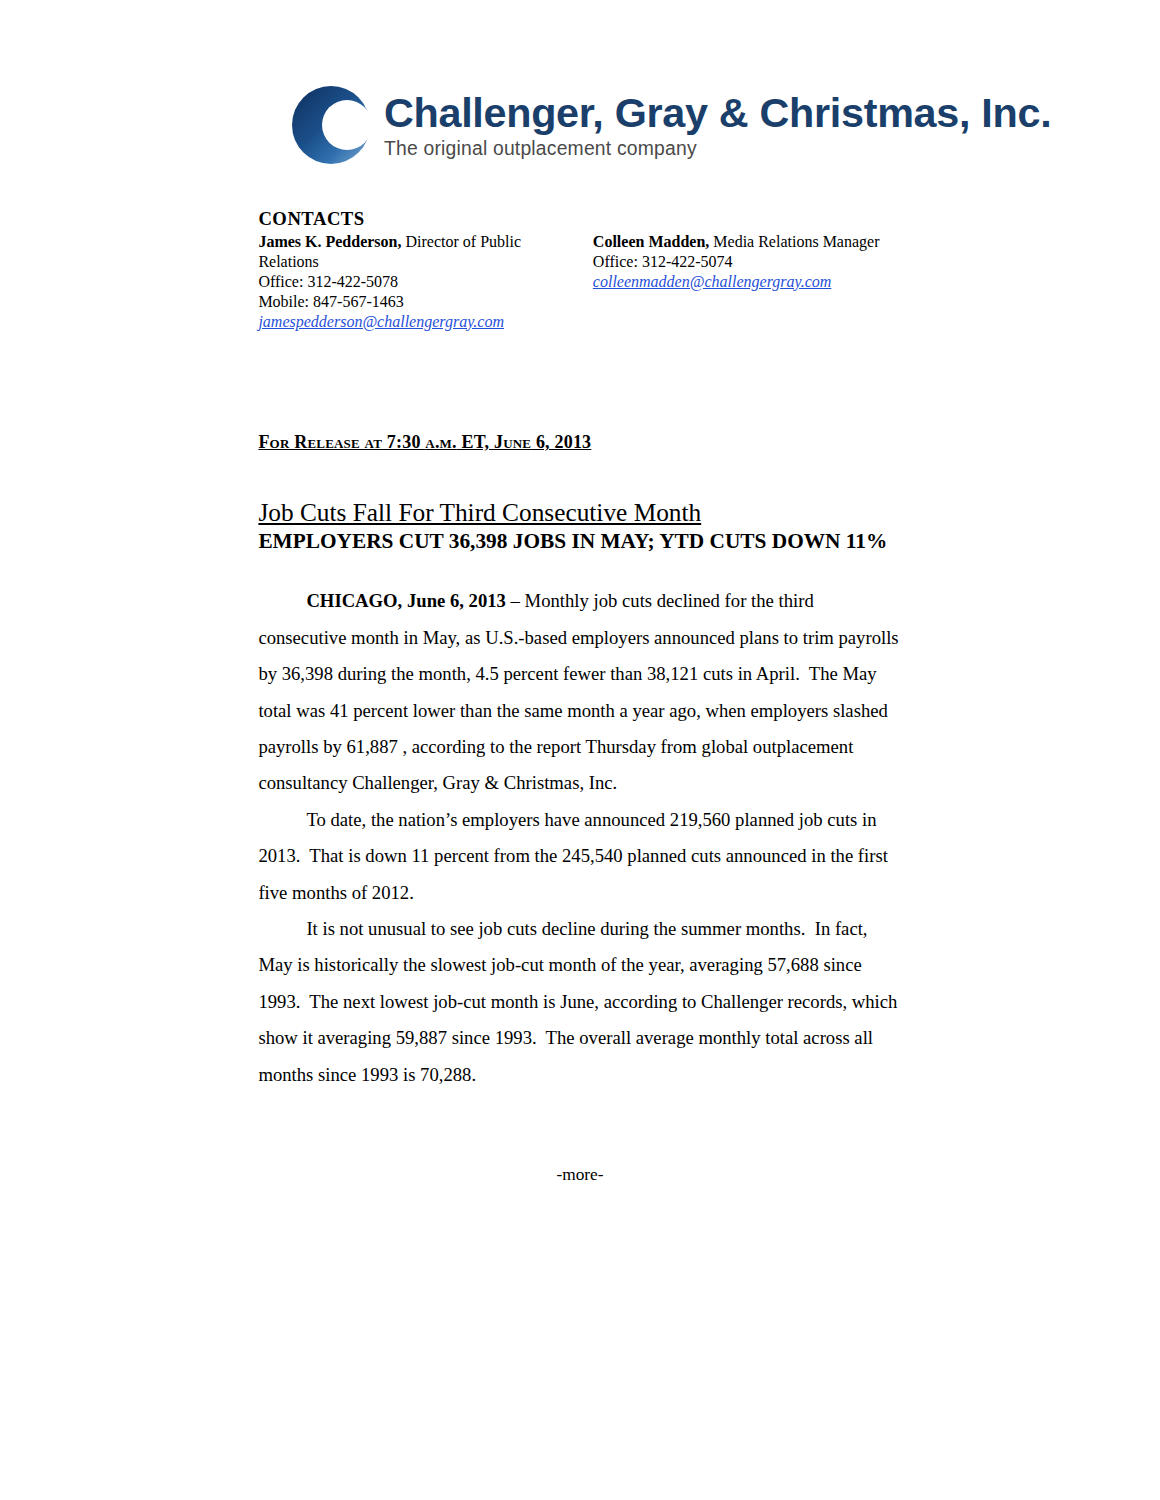Challenger, Gray & Christmas, Inc.
The original outplacement company
CONTACTS
| James K. Pedderson, Director of Public Relations Office: 312-422-5078 Mobile: 847-567-1463 jamespedderson@challengergray.com | Colleen Madden, Media Relations Manager Office: 312-422-5074 colleenmadden@challengergray.com |
For Release at 7:30 a.m. ET, June 6, 2013
Job Cuts Fall For Third Consecutive Month
EMPLOYERS CUT 36,398 JOBS IN MAY; YTD CUTS DOWN 11%
CHICAGO, June 6, 2013 – Monthly job cuts declined for the third consecutive month in May, as U.S.-based employers announced plans to trim payrolls by 36,398 during the month, 4.5 percent fewer than 38,121 cuts in April. The May total was 41 percent lower than the same month a year ago, when employers slashed payrolls by 61,887 , according to the report Thursday from global outplacement consultancy Challenger, Gray & Christmas, Inc.
To date, the nation’s employers have announced 219,560 planned job cuts in 2013. That is down 11 percent from the 245,540 planned cuts announced in the first five months of 2012.
It is not unusual to see job cuts decline during the summer months. In fact, May is historically the slowest job-cut month of the year, averaging 57,688 since 1993. The next lowest job-cut month is June, according to Challenger records, which show it averaging 59,887 since 1993. The overall average monthly total across all months since 1993 is 70,288.
-more-